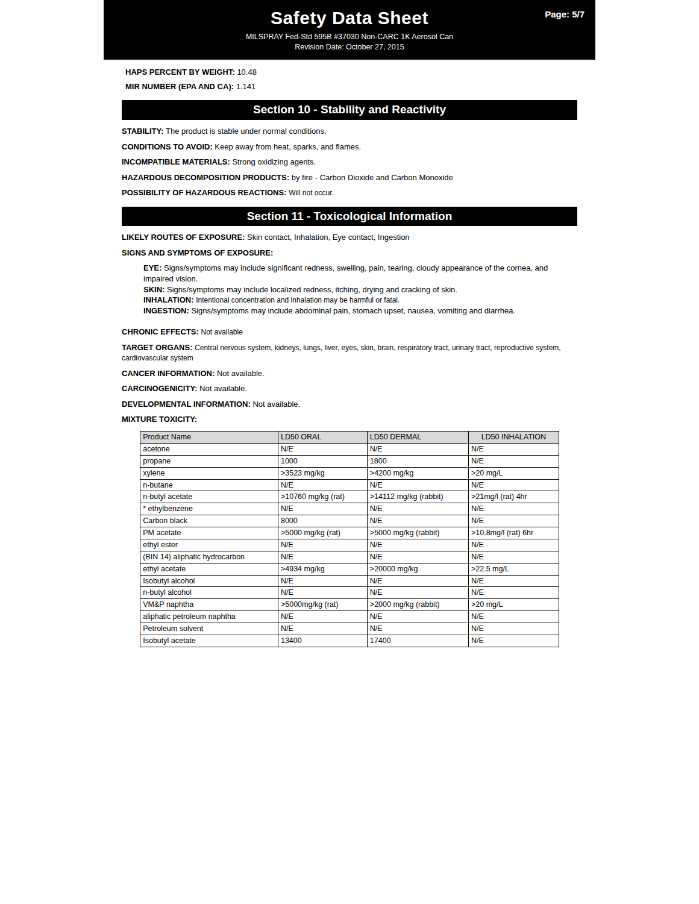Page: 5/7
Safety Data Sheet
MILSPRAY Fed-Std 595B #37030 Non-CARC 1K Aerosol Can
Revision Date: October 27, 2015
HAPS PERCENT BY WEIGHT: 10.48
MIR NUMBER (EPA AND CA): 1.141
Section 10 - Stability and Reactivity
STABILITY: The product is stable under normal conditions.
CONDITIONS TO AVOID: Keep away from heat, sparks, and flames.
INCOMPATIBLE MATERIALS: Strong oxidizing agents.
HAZARDOUS DECOMPOSITION PRODUCTS: by fire - Carbon Dioxide and Carbon Monoxide
POSSIBILITY OF HAZARDOUS REACTIONS: Will not occur.
Section 11 - Toxicological Information
LIKELY ROUTES OF EXPOSURE: Skin contact, Inhalation, Eye contact, Ingestion
SIGNS AND SYMPTOMS OF EXPOSURE:
EYE: Signs/symptoms may include significant redness, swelling, pain, tearing, cloudy appearance of the cornea, and impaired vision.
SKIN: Signs/symptoms may include localized redness, itching, drying and cracking of skin.
INHALATION: Intentional concentration and inhalation may be harmful or fatal.
INGESTION: Signs/symptoms may include abdominal pain, stomach upset, nausea, vomiting and diarrhea.
CHRONIC EFFECTS: Not available
TARGET ORGANS: Central nervous system, kidneys, lungs, liver, eyes, skin, brain, respiratory tract, urinary tract, reproductive system, cardiovascular system
CANCER INFORMATION: Not available.
CARCINOGENICITY: Not available.
DEVELOPMENTAL INFORMATION: Not available.
MIXTURE TOXICITY:
| Product Name | LD50 ORAL | LD50 DERMAL | LD50 INHALATION |
| --- | --- | --- | --- |
| acetone | N/E | N/E | N/E |
| propane | 1000 | 1800 | N/E |
| xylene | >3523 mg/kg | >4200 mg/kg | >20 mg/L |
| n-butane | N/E | N/E | N/E |
| n-butyl acetate | >10760 mg/kg (rat) | >14112 mg/kg (rabbit) | >21mg/l (rat) 4hr |
| * ethylbenzene | N/E | N/E | N/E |
| Carbon black | 8000 | N/E | N/E |
| PM acetate | >5000 mg/kg (rat) | >5000 mg/kg (rabbit) | >10.8mg/l (rat) 6hr |
| ethyl ester | N/E | N/E | N/E |
| (BIN 14) aliphatic hydrocarbon | N/E | N/E | N/E |
| ethyl acetate | >4934 mg/kg | >20000 mg/kg | >22.5 mg/L |
| Isobutyl alcohol | N/E | N/E | N/E |
| n-butyl alcohol | N/E | N/E | N/E |
| VM&P naphtha | >5000mg/kg (rat) | >2000 mg/kg (rabbit) | >20 mg/L |
| aliphatic petroleum naphtha | N/E | N/E | N/E |
| Petroleum solvent | N/E | N/E | N/E |
| Isobutyl acetate | 13400 | 17400 | N/E |